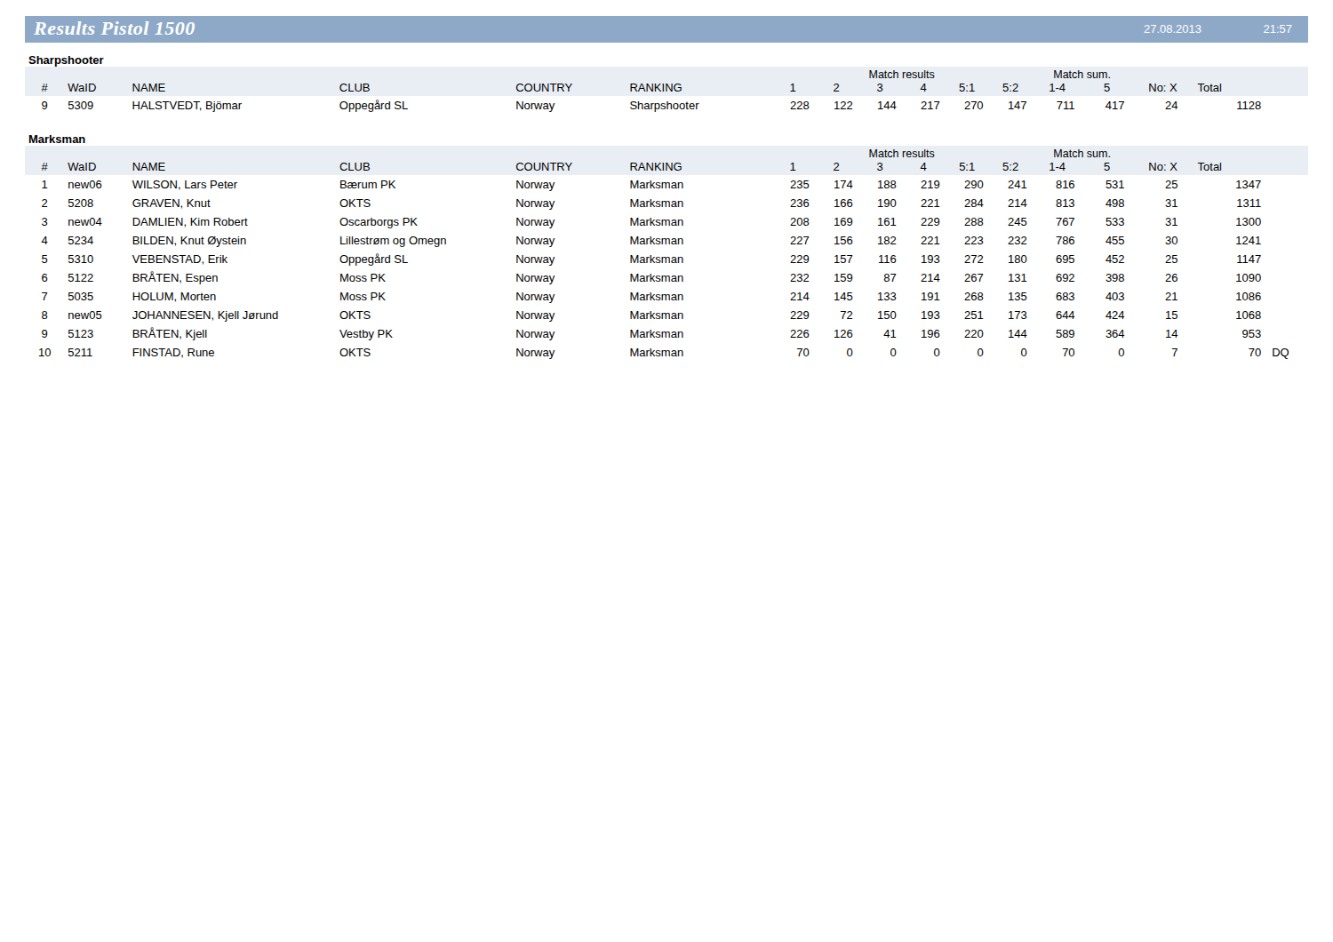Results Pistol 1500 27.08.2013 21:57
| Sharpshooter |
| | | | | | | Match results | Match sum. | | | |
| # | WaID | NAME | CLUB | COUNTRY | RANKING | 1 | 2 | 3 | 4 | 5:1 | 5:2 | 1-4 | 5 | No: X | Total | |
| 9 | 5309 | HALSTVEDT, Bjömar | Oppegård SL | Norway | Sharpshooter | 228 | 122 | 144 | 217 | 270 | 147 | 711 | 417 | 24 | 1128 | |
| Marksman |
| | | | | | | Match results | Match sum. | | | |
| # | WaID | NAME | CLUB | COUNTRY | RANKING | 1 | 2 | 3 | 4 | 5:1 | 5:2 | 1-4 | 5 | No: X | Total | |
| 1 | new06 | WILSON, Lars Peter | Bærum PK | Norway | Marksman | 235 | 174 | 188 | 219 | 290 | 241 | 816 | 531 | 25 | 1347 | |
| 2 | 5208 | GRAVEN, Knut | OKTS | Norway | Marksman | 236 | 166 | 190 | 221 | 284 | 214 | 813 | 498 | 31 | 1311 | |
| 3 | new04 | DAMLIEN, Kim Robert | Oscarborgs PK | Norway | Marksman | 208 | 169 | 161 | 229 | 288 | 245 | 767 | 533 | 31 | 1300 | |
| 4 | 5234 | BILDEN, Knut Øystein | Lillestrøm og Omegn | Norway | Marksman | 227 | 156 | 182 | 221 | 223 | 232 | 786 | 455 | 30 | 1241 | |
| 5 | 5310 | VEBENSTAD, Erik | Oppegård SL | Norway | Marksman | 229 | 157 | 116 | 193 | 272 | 180 | 695 | 452 | 25 | 1147 | |
| 6 | 5122 | BRÅTEN, Espen | Moss PK | Norway | Marksman | 232 | 159 | 87 | 214 | 267 | 131 | 692 | 398 | 26 | 1090 | |
| 7 | 5035 | HOLUM, Morten | Moss PK | Norway | Marksman | 214 | 145 | 133 | 191 | 268 | 135 | 683 | 403 | 21 | 1086 | |
| 8 | new05 | JOHANNESEN, Kjell Jørund | OKTS | Norway | Marksman | 229 | 72 | 150 | 193 | 251 | 173 | 644 | 424 | 15 | 1068 | |
| 9 | 5123 | BRÅTEN, Kjell | Vestby PK | Norway | Marksman | 226 | 126 | 41 | 196 | 220 | 144 | 589 | 364 | 14 | 953 | |
| 10 | 5211 | FINSTAD, Rune | OKTS | Norway | Marksman | 70 | 0 | 0 | 0 | 0 | 0 | 70 | 0 | 7 | 70 | DQ |